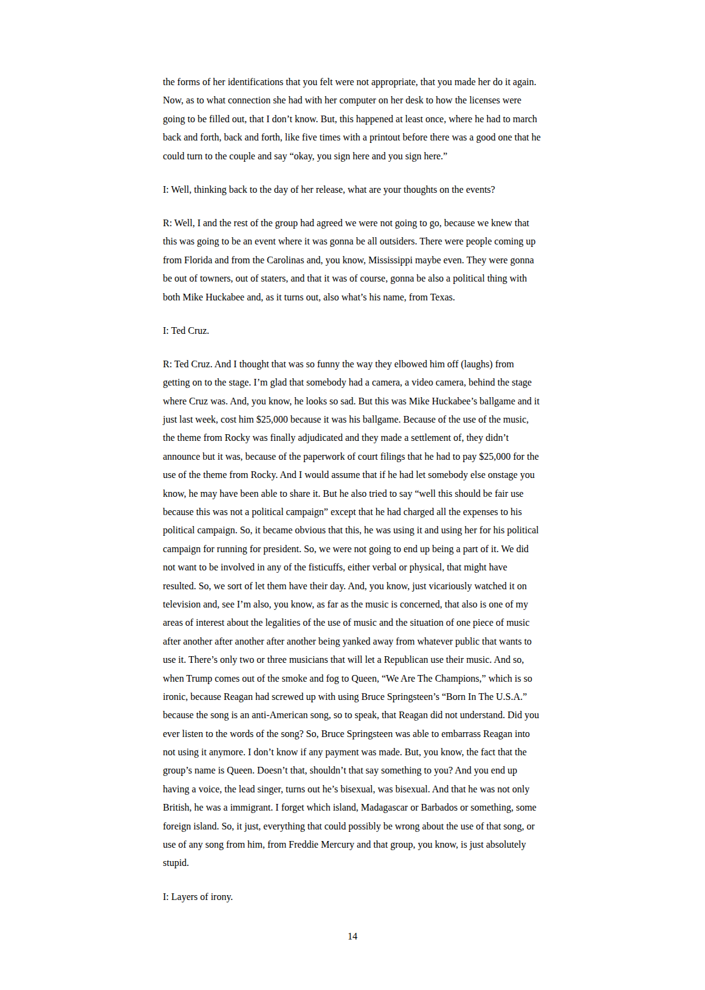the forms of her identifications that you felt were not appropriate, that you made her do it again. Now, as to what connection she had with her computer on her desk to how the licenses were going to be filled out, that I don’t know. But, this happened at least once, where he had to march back and forth, back and forth, like five times with a printout before there was a good one that he could turn to the couple and say “okay, you sign here and you sign here.”
I: Well, thinking back to the day of her release, what are your thoughts on the events?
R: Well, I and the rest of the group had agreed we were not going to go, because we knew that this was going to be an event where it was gonna be all outsiders. There were people coming up from Florida and from the Carolinas and, you know, Mississippi maybe even. They were gonna be out of towners, out of staters, and that it was of course, gonna be also a political thing with both Mike Huckabee and, as it turns out, also what’s his name, from Texas.
I: Ted Cruz.
R: Ted Cruz. And I thought that was so funny the way they elbowed him off (laughs) from getting on to the stage. I’m glad that somebody had a camera, a video camera, behind the stage where Cruz was. And, you know, he looks so sad. But this was Mike Huckabee’s ballgame and it just last week, cost him $25,000 because it was his ballgame. Because of the use of the music, the theme from Rocky was finally adjudicated and they made a settlement of, they didn’t announce but it was, because of the paperwork of court filings that he had to pay $25,000 for the use of the theme from Rocky. And I would assume that if he had let somebody else onstage you know, he may have been able to share it. But he also tried to say “well this should be fair use because this was not a political campaign” except that he had charged all the expenses to his political campaign. So, it became obvious that this, he was using it and using her for his political campaign for running for president. So, we were not going to end up being a part of it. We did not want to be involved in any of the fisticuffs, either verbal or physical, that might have resulted. So, we sort of let them have their day. And, you know, just vicariously watched it on television and, see I’m also, you know, as far as the music is concerned, that also is one of my areas of interest about the legalities of the use of music and the situation of one piece of music after another after another after another being yanked away from whatever public that wants to use it. There’s only two or three musicians that will let a Republican use their music. And so, when Trump comes out of the smoke and fog to Queen, “We Are The Champions,” which is so ironic, because Reagan had screwed up with using Bruce Springsteen’s “Born In The U.S.A.” because the song is an anti-American song, so to speak, that Reagan did not understand. Did you ever listen to the words of the song? So, Bruce Springsteen was able to embarrass Reagan into not using it anymore. I don’t know if any payment was made. But, you know, the fact that the group’s name is Queen. Doesn’t that, shouldn’t that say something to you? And you end up having a voice, the lead singer, turns out he’s bisexual, was bisexual. And that he was not only British, he was a immigrant. I forget which island, Madagascar or Barbados or something, some foreign island. So, it just, everything that could possibly be wrong about the use of that song, or use of any song from him, from Freddie Mercury and that group, you know, is just absolutely stupid.
I: Layers of irony.
14